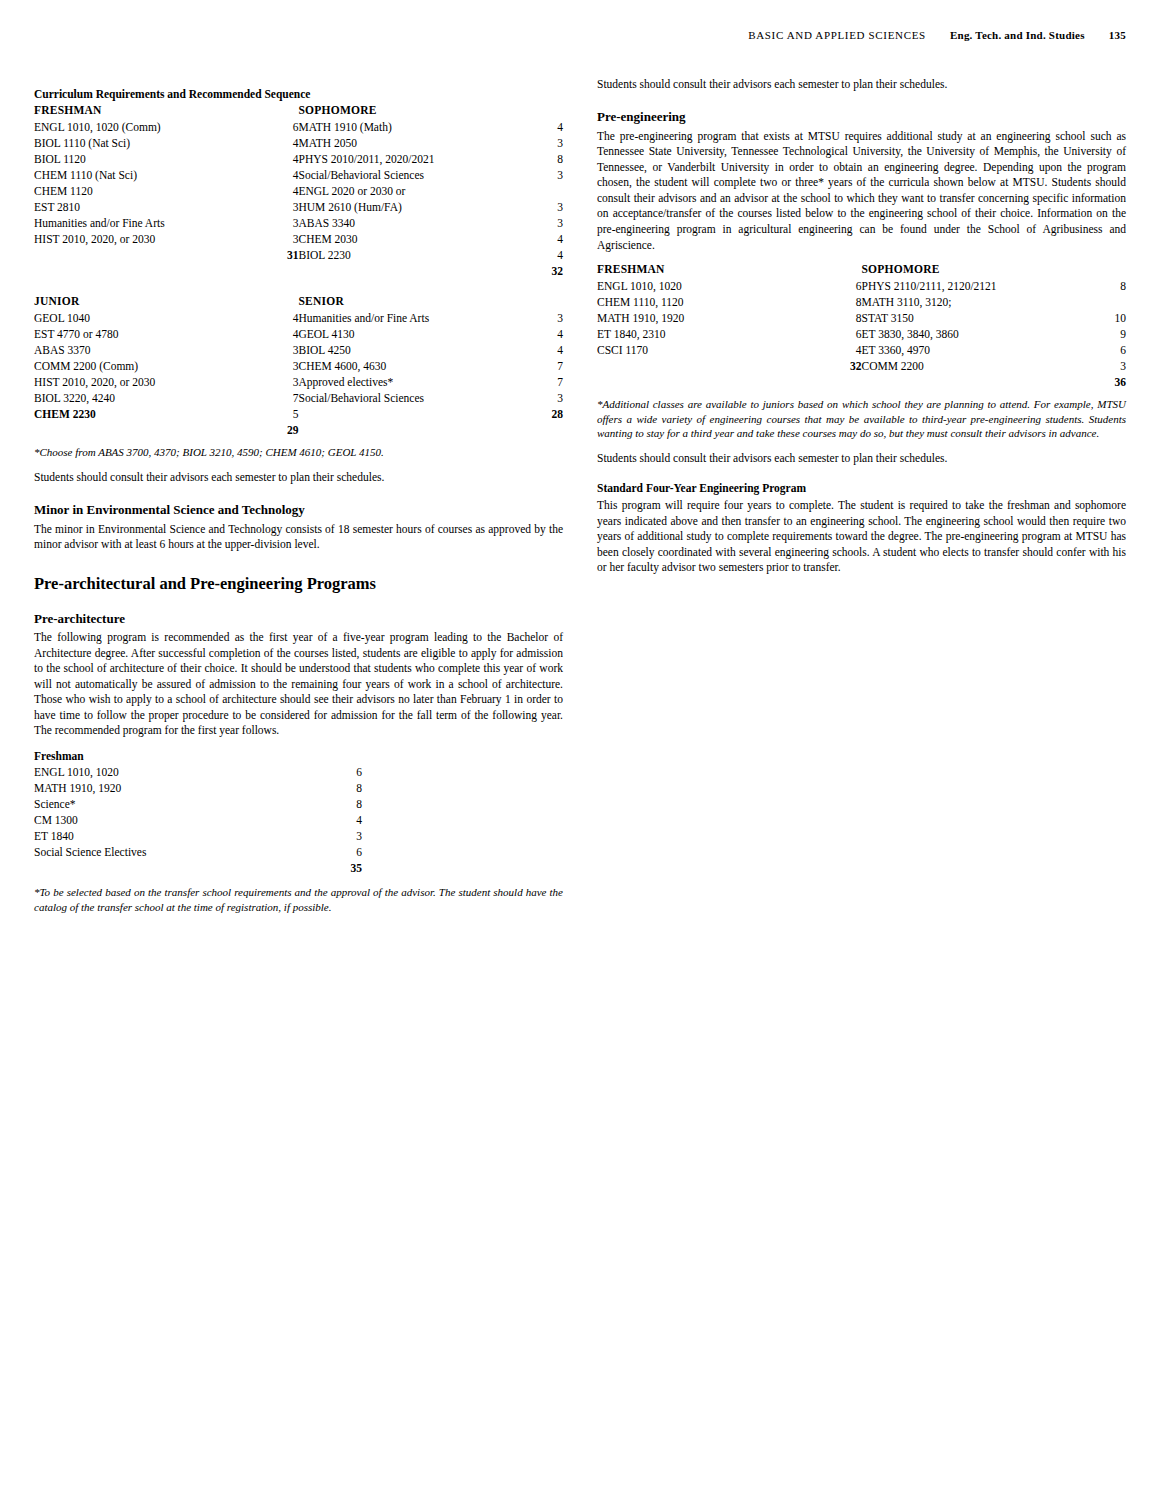Basic and Applied Sciences Eng. Tech. and Ind. Studies 135
Curriculum Requirements and Recommended Sequence
| Freshman | | Sophomore | |
| ENGL 1010, 1020 (Comm) | 6 | MATH 1910 (Math) | 4 |
| BIOL 1110 (Nat Sci) | 4 | MATH 2050 | 3 |
| BIOL 1120 | 4 | PHYS 2010/2011, 2020/2021 | 8 |
| CHEM 1110 (Nat Sci) | 4 | Social/Behavioral Sciences | 3 |
| CHEM 1120 | 4 | ENGL 2020 or 2030 or | |
| EST 2810 | 3 | HUM 2610 (Hum/FA) | 3 |
| Humanities and/or Fine Arts | 3 | ABAS 3340 | 3 |
| HIST 2010, 2020, or 2030 | 3 | CHEM 2030 | 4 |
| | 31 | BIOL 2230 | 4 |
| | | | 32 |
| Junior | | Senior | |
| GEOL 1040 | 4 | Humanities and/or Fine Arts | 3 |
| EST 4770 or 4780 | 4 | GEOL 4130 | 4 |
| ABAS 3370 | 3 | BIOL 4250 | 4 |
| COMM 2200 (Comm) | 3 | CHEM 4600, 4630 | 7 |
| HIST 2010, 2020, or 2030 | 3 | Approved electives* | 7 |
| BIOL 3220, 4240 | 7 | Social/Behavioral Sciences | 3 |
| CHEM 2230 | 5 | | 28 |
| | 29 | | |
*Choose from ABAS 3700, 4370; BIOL 3210, 4590; CHEM 4610; GEOL 4150.
Students should consult their advisors each semester to plan their schedules.
Minor in Environmental Science and Technology
The minor in Environmental Science and Technology consists of 18 semester hours of courses as approved by the minor advisor with at least 6 hours at the upper-division level.
Pre-architectural and Pre-engineering Programs
Pre-architecture
The following program is recommended as the first year of a five-year program leading to the Bachelor of Architecture degree. After successful completion of the courses listed, students are eligible to apply for admission to the school of architecture of their choice. It should be understood that students who complete this year of work will not automatically be assured of admission to the remaining four years of work in a school of architecture. Those who wish to apply to a school of architecture should see their advisors no later than February 1 in order to have time to follow the proper procedure to be considered for admission for the fall term of the following year. The recommended program for the first year follows.
Freshman
| ENGL 1010, 1020 | 6 |
| MATH 1910, 1920 | 8 |
| Science* | 8 |
| CM 1300 | 4 |
| ET 1840 | 3 |
| Social Science Electives | 6 |
| | 35 |
*To be selected based on the transfer school requirements and the approval of the advisor. The student should have the catalog of the transfer school at the time of registration, if possible.
Students should consult their advisors each semester to plan their schedules.
Pre-engineering
The pre-engineering program that exists at MTSU requires additional study at an engineering school such as Tennessee State University, Tennessee Technological University, the University of Memphis, the University of Tennessee, or Vanderbilt University in order to obtain an engineering degree. Depending upon the program chosen, the student will complete two or three* years of the curricula shown below at MTSU. Students should consult their advisors and an advisor at the school to which they want to transfer concerning specific information on acceptance/transfer of the courses listed below to the engineering school of their choice. Information on the pre-engineering program in agricultural engineering can be found under the School of Agribusiness and Agriscience.
| Freshman | | Sophomore | |
| ENGL 1010, 1020 | 6 | PHYS 2110/2111, 2120/2121 | 8 |
| CHEM 1110, 1120 | 8 | MATH 3110, 3120; | |
| MATH 1910, 1920 | 8 | STAT 3150 | 10 |
| ET 1840, 2310 | 6 | ET 3830, 3840, 3860 | 9 |
| CSCI 1170 | 4 | ET 3360, 4970 | 6 |
| | 32 | COMM 2200 | 3 |
| | | | 36 |
*Additional classes are available to juniors based on which school they are planning to attend. For example, MTSU offers a wide variety of engineering courses that may be available to third-year pre-engineering students. Students wanting to stay for a third year and take these courses may do so, but they must consult their advisors in advance.
Students should consult their advisors each semester to plan their schedules.
Standard Four-Year Engineering Program
This program will require four years to complete. The student is required to take the freshman and sophomore years indicated above and then transfer to an engineering school. The engineering school would then require two years of additional study to complete requirements toward the degree. The pre-engineering program at MTSU has been closely coordinated with several engineering schools. A student who elects to transfer should confer with his or her faculty advisor two semesters prior to transfer.